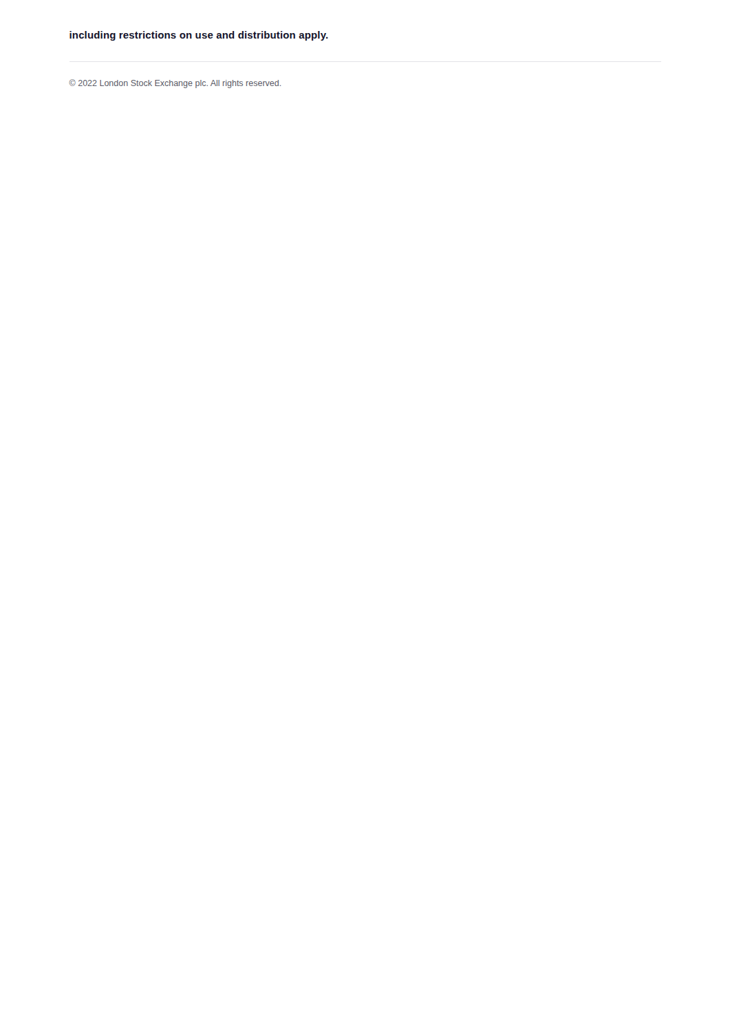including restrictions on use and distribution apply.
© 2022 London Stock Exchange plc. All rights reserved.